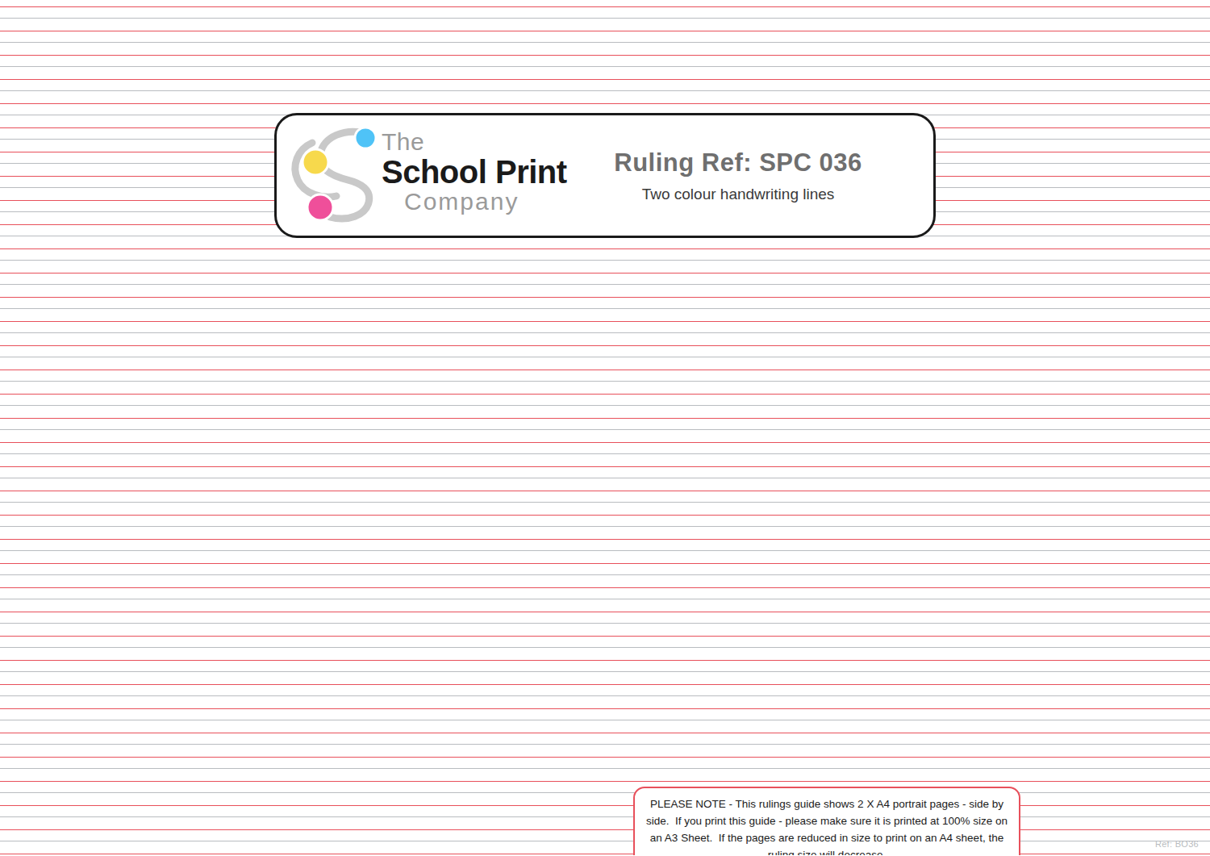The
School Print
Company
Ruling Ref: SPC 036
Two colour handwriting lines
PLEASE NOTE - This rulings guide shows 2 X A4 portrait pages - side by side. If you print this guide - please make sure it is printed at 100% size on an A3 Sheet. If the pages are reduced in size to print on an A4 sheet, the ruling size will decrease.
Ref: BO36